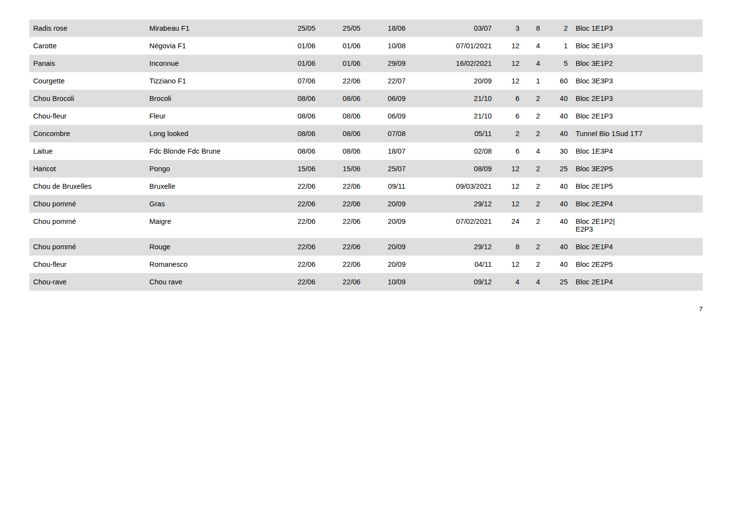| Radis rose | Mirabeau F1 | 25/05 | 25/05 | 18/06 | 03/07 | 3 | 8 | 2 | Bloc 1E1P3 |
| Carotte | Négovia F1 | 01/06 | 01/06 | 10/08 | 07/01/2021 | 12 | 4 | 1 | Bloc 3E1P3 |
| Panais | Inconnue | 01/06 | 01/06 | 29/09 | 16/02/2021 | 12 | 4 | 5 | Bloc 3E1P2 |
| Courgette | Tizziano F1 | 07/06 | 22/06 | 22/07 | 20/09 | 12 | 1 | 60 | Bloc 3E3P3 |
| Chou Brocoli | Brocoli | 08/06 | 08/06 | 06/09 | 21/10 | 6 | 2 | 40 | Bloc 2E1P3 |
| Chou-fleur | Fleur | 08/06 | 08/06 | 06/09 | 21/10 | 6 | 2 | 40 | Bloc 2E1P3 |
| Concombre | Long looked | 08/06 | 08/06 | 07/08 | 05/11 | 2 | 2 | 40 | Tunnel Bio 1Sud 1T7 |
| Laitue | Fdc Blonde Fdc Brune | 08/06 | 08/06 | 18/07 | 02/08 | 6 | 4 | 30 | Bloc 1E3P4 |
| Haricot | Pongo | 15/06 | 15/06 | 25/07 | 08/09 | 12 | 2 | 25 | Bloc 3E2P5 |
| Chou de Bruxelles | Bruxelle | 22/06 | 22/06 | 09/11 | 09/03/2021 | 12 | 2 | 40 | Bloc 2E1P5 |
| Chou pommé | Gras | 22/06 | 22/06 | 20/09 | 29/12 | 12 | 2 | 40 | Bloc 2E2P4 |
| Chou pommé | Maigre | 22/06 | 22/06 | 20/09 | 07/02/2021 | 24 | 2 | 40 | Bloc 2E1P2/ E2P3 |
| Chou pommé | Rouge | 22/06 | 22/06 | 20/09 | 29/12 | 8 | 2 | 40 | Bloc 2E1P4 |
| Chou-fleur | Romanesco | 22/06 | 22/06 | 20/09 | 04/11 | 12 | 2 | 40 | Bloc 2E2P5 |
| Chou-rave | Chou rave | 22/06 | 22/06 | 10/09 | 09/12 | 4 | 4 | 25 | Bloc 2E1P4 |
7